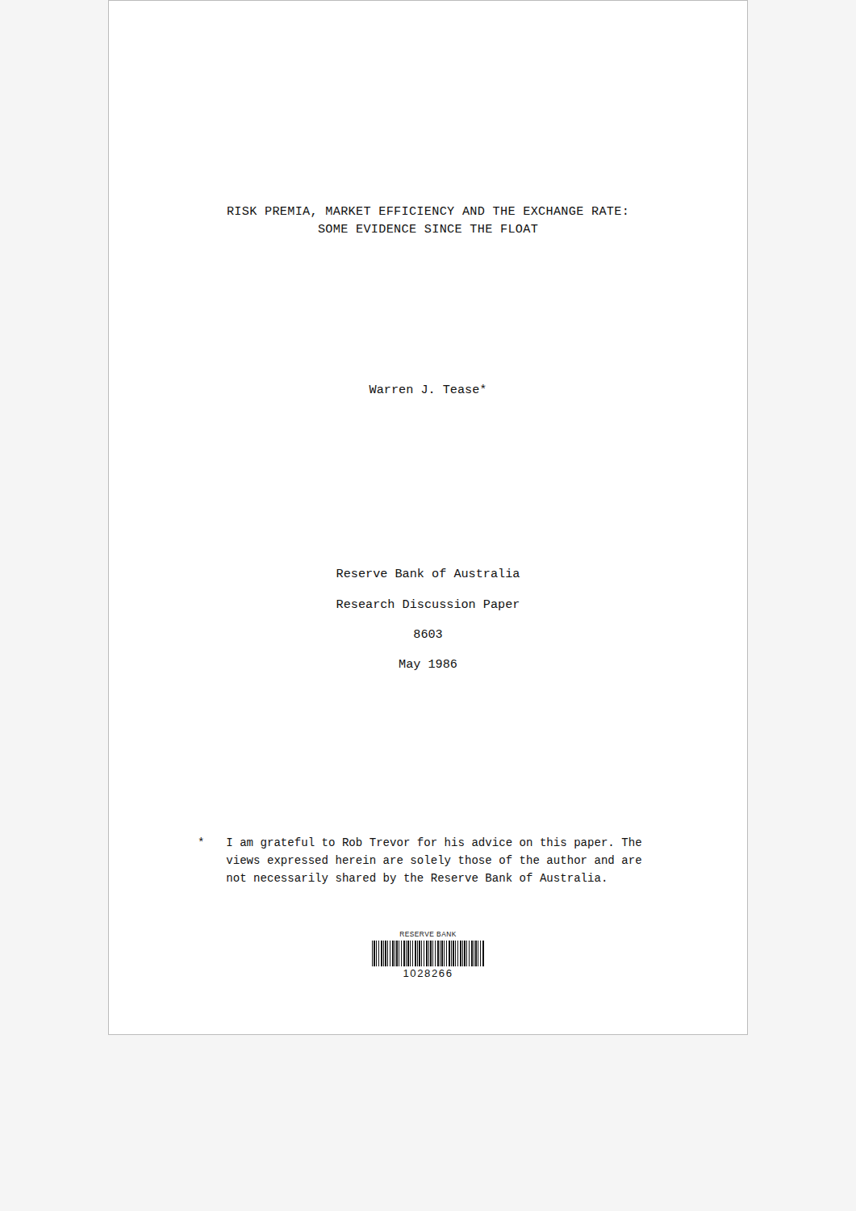Risk Premia, Market Efficiency and the Exchange Rate:
Some Evidence Since the Float
Warren J. Tease*
Reserve Bank of Australia
Research Discussion Paper
8603
May 1986
* I am grateful to Rob Trevor for his advice on this paper. The views expressed herein are solely those of the author and are not necessarily shared by the Reserve Bank of Australia.
RESERVE BANK
1028266